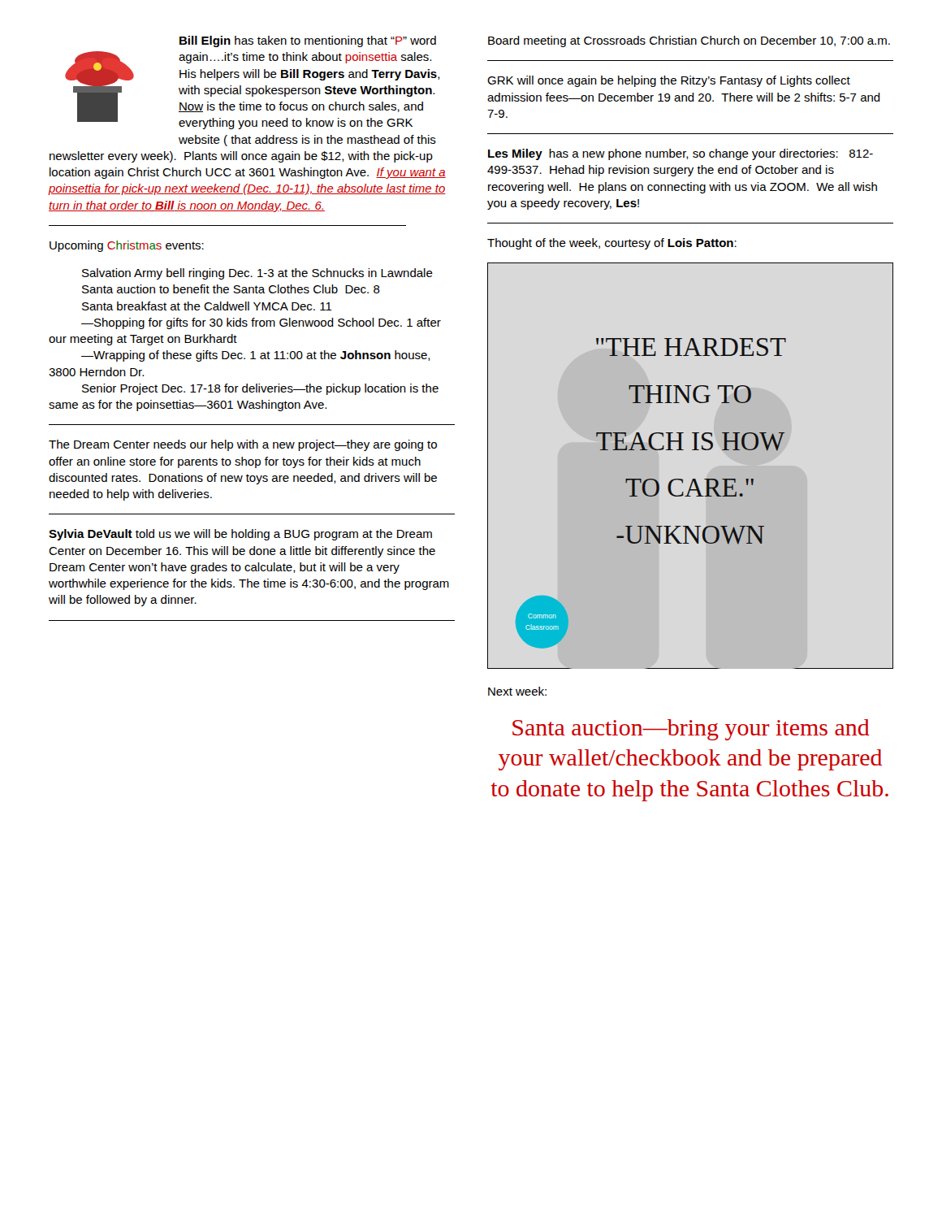Bill Elgin has taken to mentioning that “P” word again….it’s time to think about poinsettia sales. His helpers will be Bill Rogers and Terry Davis, with special spokesperson Steve Worthington. Now is the time to focus on church sales, and everything you need to know is on the GRK website ( that address is in the masthead of this newsletter every week). Plants will once again be $12, with the pick-up location again Christ Church UCC at 3601 Washington Ave. If you want a poinsettia for pick-up next weekend (Dec. 10-11), the absolute last time to turn in that order to Bill is noon on Monday, Dec. 6.
Upcoming Christmas events:
Salvation Army bell ringing Dec. 1-3 at the Schnucks in Lawndale
Santa auction to benefit the Santa Clothes Club Dec. 8
Santa breakfast at the Caldwell YMCA Dec. 11
—Shopping for gifts for 30 kids from Glenwood School Dec. 1 after our meeting at Target on Burkhardt
—Wrapping of these gifts Dec. 1 at 11:00 at the Johnson house, 3800 Herndon Dr.
Senior Project Dec. 17-18 for deliveries—the pickup location is the same as for the poinsettias—3601 Washington Ave.
The Dream Center needs our help with a new project—they are going to offer an online store for parents to shop for toys for their kids at much discounted rates. Donations of new toys are needed, and drivers will be needed to help with deliveries.
Sylvia DeVault told us we will be holding a BUG program at the Dream Center on December 16. This will be done a little bit differently since the Dream Center won’t have grades to calculate, but it will be a very worthwhile experience for the kids. The time is 4:30-6:00, and the program will be followed by a dinner.
Board meeting at Crossroads Christian Church on December 10, 7:00 a.m.
GRK will once again be helping the Ritzy’s Fantasy of Lights collect admission fees—on December 19 and 20. There will be 2 shifts: 5-7 and 7-9.
Les Miley has a new phone number, so change your directories: 812-499-3537. Hehad hip revision surgery the end of October and is recovering well. He plans on connecting with us via ZOOM. We all wish you a speedy recovery, Les!
Thought of the week, courtesy of Lois Patton:
Next week:
Santa auction—bring your items and your wallet/checkbook and be prepared to donate to help the Santa Clothes Club.